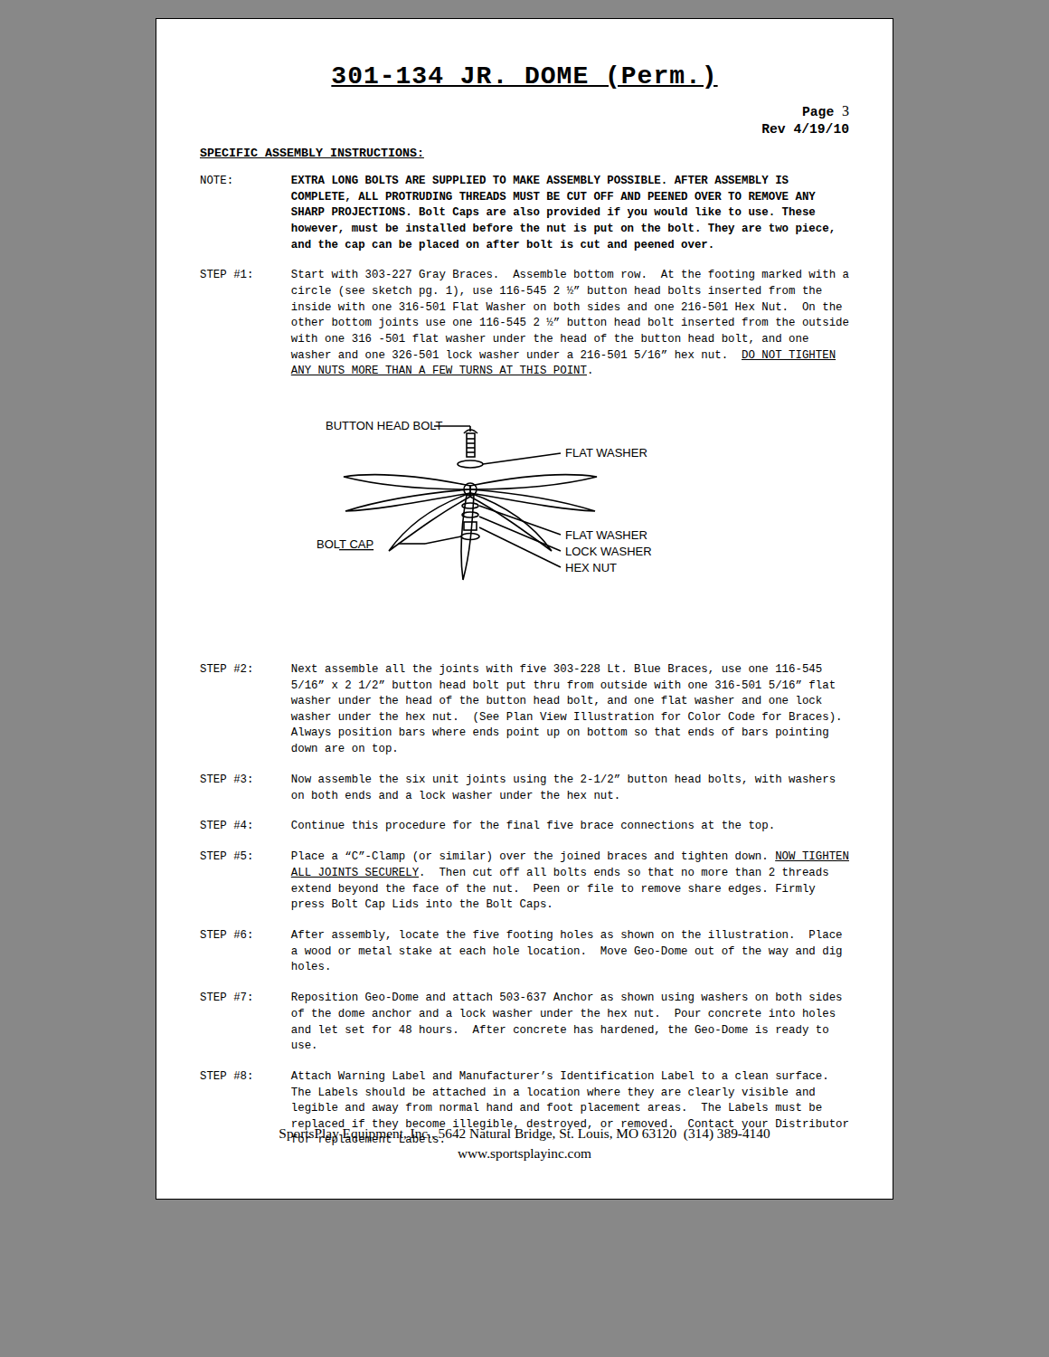301-134 JR. DOME (Perm.)
Page 3
Rev 4/19/10
SPECIFIC ASSEMBLY INSTRUCTIONS:
| NOTE: | EXTRA LONG BOLTS ARE SUPPLIED TO MAKE ASSEMBLY POSSIBLE. AFTER ASSEMBLY IS COMPLETE, ALL PROTRUDING THREADS MUST BE CUT OFF AND PEENED OVER TO REMOVE ANY SHARP PROJECTIONS. Bolt Caps are also provided if you would like to use. These however, must be installed before the nut is put on the bolt. They are two piece, and the cap can be placed on after bolt is cut and peened over. |
| STEP #1: | Start with 303-227 Gray Braces. Assemble bottom row. At the footing marked with a circle (see sketch pg. 1), use 116-545 2 ½” button head bolts inserted from the inside with one 316-501 Flat Washer on both sides and one 216-501 Hex Nut. On the other bottom joints use one 116-545 2 ½” button head bolt inserted from the outside with one 316 -501 flat washer under the head of the button head bolt, and one washer and one 326-501 lock washer under a 216-501 5/16” hex nut. DO NOT TIGHTEN ANY NUTS MORE THAN A FEW TURNS AT THIS POINT . |
BUTTON HEAD BOLT FLAT WASHER FLAT WASHER LOCK WASHER HEX NUT BOLT CAP
| STEP #2: | Next assemble all the joints with five 303-228 Lt. Blue Braces, use one 116-545 5/16” x 2 1/2” button head bolt put thru from outside with one 316-501 5/16” flat washer under the head of the button head bolt, and one flat washer and one lock washer under the hex nut. (See Plan View Illustration for Color Code for Braces). Always position bars where ends point up on bottom so that ends of bars pointing down are on top. |
| STEP #3: | Now assemble the six unit joints using the 2-1/2” button head bolts, with washers on both ends and a lock washer under the hex nut. |
| STEP #4: | Continue this procedure for the final five brace connections at the top. |
| STEP #5: | Place a “C”-Clamp (or similar) over the joined braces and tighten down. NOW TIGHTEN ALL JOINTS SECURELY . Then cut off all bolts ends so that no more than 2 threads extend beyond the face of the nut. Peen or file to remove share edges. Firmly press Bolt Cap Lids into the Bolt Caps. |
| STEP #6: | After assembly, locate the five footing holes as shown on the illustration. Place a wood or metal stake at each hole location. Move Geo-Dome out of the way and dig holes. |
| STEP #7: | Reposition Geo-Dome and attach 503-637 Anchor as shown using washers on both sides of the dome anchor and a lock washer under the hex nut. Pour concrete into holes and let set for 48 hours. After concrete has hardened, the Geo-Dome is ready to use. |
| STEP #8: | Attach Warning Label and Manufacturer’s Identification Label to a clean surface. The Labels should be attached in a location where they are clearly visible and legible and away from normal hand and foot placement areas. The Labels must be replaced if they become illegible, destroyed, or removed. Contact your Distributor for replacement Labels. |
SportsPlay Equipment, Inc., 5642 Natural Bridge, St. Louis, MO 63120 (314) 389-4140
www.sportsplayinc.com